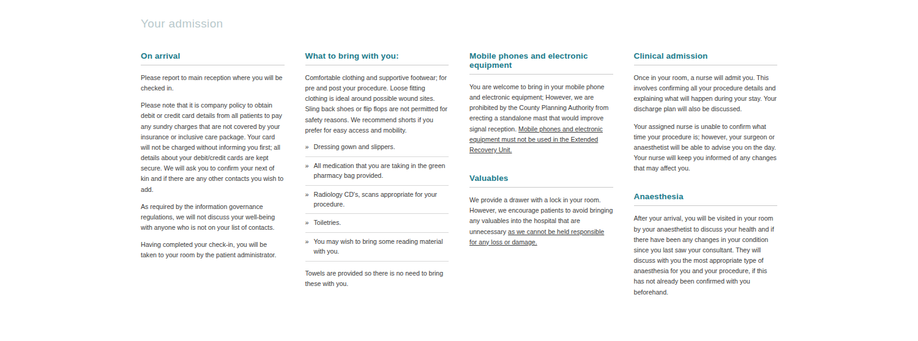Your admission
On arrival
Please report to main reception where you will be checked in.
Please note that it is company policy to obtain debit or credit card details from all patients to pay any sundry charges that are not covered by your insurance or inclusive care package. Your card will not be charged without informing you first; all details about your debit/credit cards are kept secure. We will ask you to confirm your next of kin and if there are any other contacts you wish to add.
As required by the information governance regulations, we will not discuss your well-being with anyone who is not on your list of contacts.
Having completed your check-in, you will be taken to your room by the patient administrator.
What to bring with you:
Comfortable clothing and supportive footwear; for pre and post your procedure. Loose fitting clothing is ideal around possible wound sites. Sling back shoes or flip flops are not permitted for safety reasons. We recommend shorts if you prefer for easy access and mobility.
Dressing gown and slippers.
All medication that you are taking in the green pharmacy bag provided.
Radiology CD's, scans appropriate for your procedure.
Toiletries.
You may wish to bring some reading material with you.
Towels are provided so there is no need to bring these with you.
Mobile phones and electronic equipment
You are welcome to bring in your mobile phone and electronic equipment; However, we are prohibited by the County Planning Authority from erecting a standalone mast that would improve signal reception. Mobile phones and electronic equipment must not be used in the Extended Recovery Unit.
Valuables
We provide a drawer with a lock in your room. However, we encourage patients to avoid bringing any valuables into the hospital that are unnecessary as we cannot be held responsible for any loss or damage.
Clinical admission
Once in your room, a nurse will admit you. This involves confirming all your procedure details and explaining what will happen during your stay. Your discharge plan will also be discussed.
Your assigned nurse is unable to confirm what time your procedure is; however, your surgeon or anaesthetist will be able to advise you on the day. Your nurse will keep you informed of any changes that may affect you.
Anaesthesia
After your arrival, you will be visited in your room by your anaesthetist to discuss your health and if there have been any changes in your condition since you last saw your consultant. They will discuss with you the most appropriate type of anaesthesia for you and your procedure, if this has not already been confirmed with you beforehand.